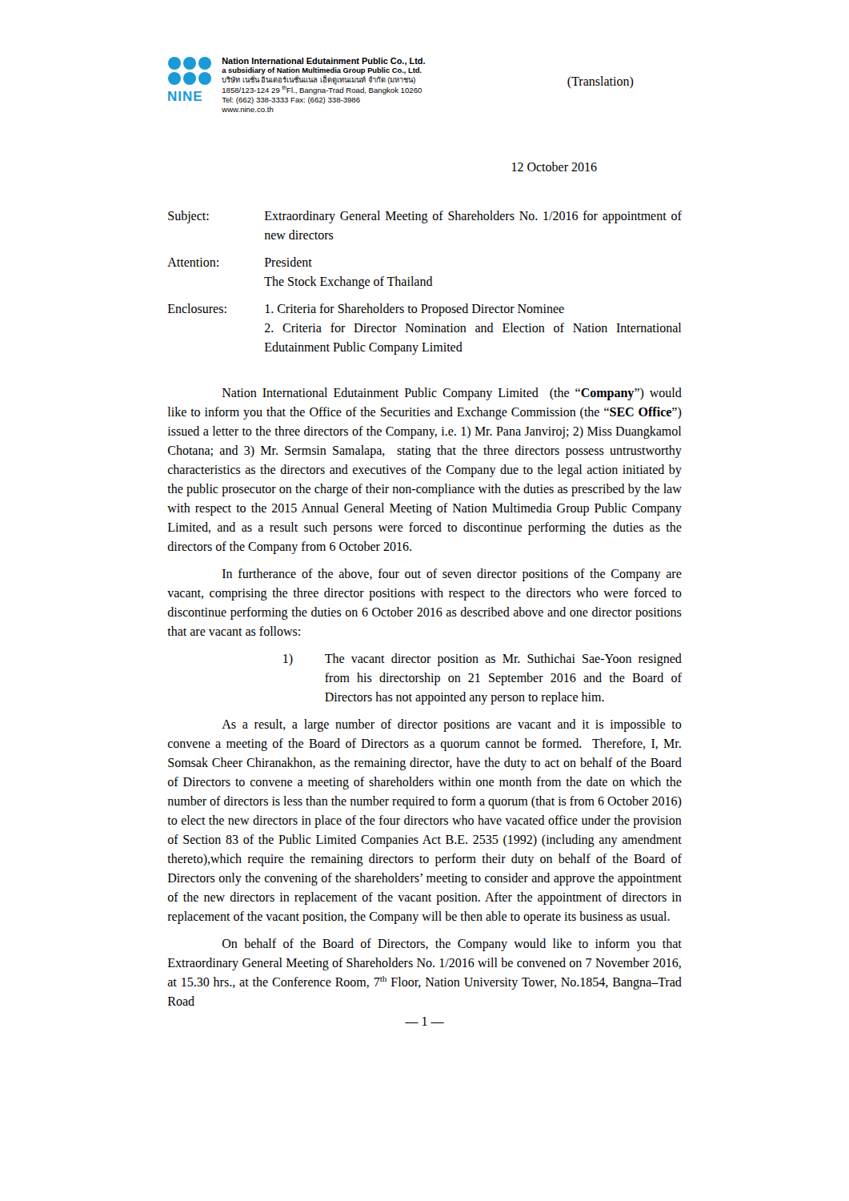NINE
Nation International Edutainment Public Co., Ltd.
a subsidiary of Nation Multimedia Group Public Co., Ltd.
บริษัท เนชั่น อินเตอร์เนชั่นแนล เอ็ดดูเทนเมนท์ จำกัด (มหาชน)
1858/123-124 29 thFl., Bangna-Trad Road, Bangkok 10260
Tel: (662) 338-3333 Fax: (662) 338-3986
www.nine.co.th
(Translation)
12 October 2016
| Subject: | Extraordinary General Meeting of Shareholders No. 1/2016 for appointment of new directors |
| Attention: | President The Stock Exchange of Thailand |
| Enclosures: | 1. Criteria for Shareholders to Proposed Director Nominee 2. Criteria for Director Nomination and Election of Nation International Edutainment Public Company Limited |
Nation International Edutainment Public Company Limited (the “Company”) would like to inform you that the Office of the Securities and Exchange Commission (the “SEC Office”) issued a letter to the three directors of the Company, i.e. 1) Mr. Pana Janviroj; 2) Miss Duangkamol Chotana; and 3) Mr. Sermsin Samalapa, stating that the three directors possess untrustworthy characteristics as the directors and executives of the Company due to the legal action initiated by the public prosecutor on the charge of their non-compliance with the duties as prescribed by the law with respect to the 2015 Annual General Meeting of Nation Multimedia Group Public Company Limited, and as a result such persons were forced to discontinue performing the duties as the directors of the Company from 6 October 2016.
In furtherance of the above, four out of seven director positions of the Company are vacant, comprising the three director positions with respect to the directors who were forced to discontinue performing the duties on 6 October 2016 as described above and one director positions that are vacant as follows:
1)
The vacant director position as Mr. Suthichai Sae-Yoon resigned from his directorship on 21 September 2016 and the Board of Directors has not appointed any person to replace him.
As a result, a large number of director positions are vacant and it is impossible to convene a meeting of the Board of Directors as a quorum cannot be formed. Therefore, I, Mr. Somsak Cheer Chiranakhon, as the remaining director, have the duty to act on behalf of the Board of Directors to convene a meeting of shareholders within one month from the date on which the number of directors is less than the number required to form a quorum (that is from 6 October 2016) to elect the new directors in place of the four directors who have vacated office under the provision of Section 83 of the Public Limited Companies Act B.E. 2535 (1992) (including any amendment thereto),which require the remaining directors to perform their duty on behalf of the Board of Directors only the convening of the shareholders’ meeting to consider and approve the appointment of the new directors in replacement of the vacant position. After the appointment of directors in replacement of the vacant position, the Company will be then able to operate its business as usual.
On behalf of the Board of Directors, the Company would like to inform you that Extraordinary General Meeting of Shareholders No. 1/2016 will be convened on 7 November 2016, at 15.30 hrs., at the Conference Room, 7th Floor, Nation University Tower, No.1854, Bangna–Trad Road
— 1 —